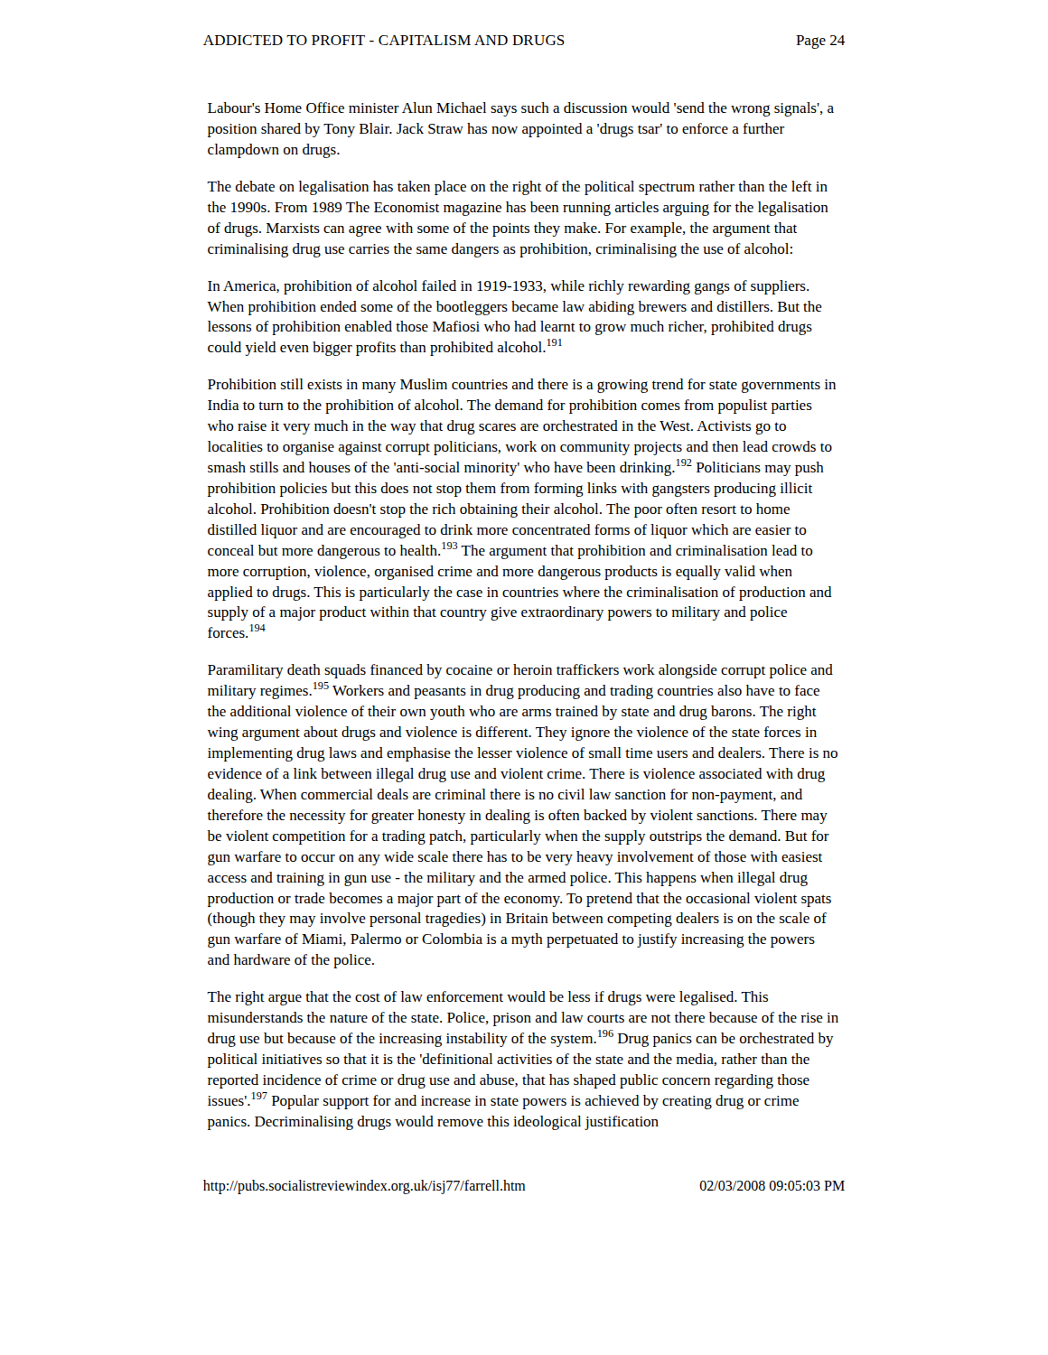ADDICTED TO PROFIT - CAPITALISM AND DRUGS
Page 24
Labour's Home Office minister Alun Michael says such a discussion would 'send the wrong signals', a position shared by Tony Blair. Jack Straw has now appointed a 'drugs tsar' to enforce a further clampdown on drugs.
The debate on legalisation has taken place on the right of the political spectrum rather than the left in the 1990s. From 1989 The Economist magazine has been running articles arguing for the legalisation of drugs. Marxists can agree with some of the points they make. For example, the argument that criminalising drug use carries the same dangers as prohibition, criminalising the use of alcohol:
In America, prohibition of alcohol failed in 1919-1933, while richly rewarding gangs of suppliers. When prohibition ended some of the bootleggers became law abiding brewers and distillers. But the lessons of prohibition enabled those Mafiosi who had learnt to grow much richer, prohibited drugs could yield even bigger profits than prohibited alcohol.191
Prohibition still exists in many Muslim countries and there is a growing trend for state governments in India to turn to the prohibition of alcohol. The demand for prohibition comes from populist parties who raise it very much in the way that drug scares are orchestrated in the West. Activists go to localities to organise against corrupt politicians, work on community projects and then lead crowds to smash stills and houses of the 'anti-social minority' who have been drinking.192 Politicians may push prohibition policies but this does not stop them from forming links with gangsters producing illicit alcohol. Prohibition doesn't stop the rich obtaining their alcohol. The poor often resort to home distilled liquor and are encouraged to drink more concentrated forms of liquor which are easier to conceal but more dangerous to health.193 The argument that prohibition and criminalisation lead to more corruption, violence, organised crime and more dangerous products is equally valid when applied to drugs. This is particularly the case in countries where the criminalisation of production and supply of a major product within that country give extraordinary powers to military and police forces.194
Paramilitary death squads financed by cocaine or heroin traffickers work alongside corrupt police and military regimes.195 Workers and peasants in drug producing and trading countries also have to face the additional violence of their own youth who are arms trained by state and drug barons. The right wing argument about drugs and violence is different. They ignore the violence of the state forces in implementing drug laws and emphasise the lesser violence of small time users and dealers. There is no evidence of a link between illegal drug use and violent crime. There is violence associated with drug dealing. When commercial deals are criminal there is no civil law sanction for non-payment, and therefore the necessity for greater honesty in dealing is often backed by violent sanctions. There may be violent competition for a trading patch, particularly when the supply outstrips the demand. But for gun warfare to occur on any wide scale there has to be very heavy involvement of those with easiest access and training in gun use - the military and the armed police. This happens when illegal drug production or trade becomes a major part of the economy. To pretend that the occasional violent spats (though they may involve personal tragedies) in Britain between competing dealers is on the scale of gun warfare of Miami, Palermo or Colombia is a myth perpetuated to justify increasing the powers and hardware of the police.
The right argue that the cost of law enforcement would be less if drugs were legalised. This misunderstands the nature of the state. Police, prison and law courts are not there because of the rise in drug use but because of the increasing instability of the system.196 Drug panics can be orchestrated by political initiatives so that it is the 'definitional activities of the state and the media, rather than the reported incidence of crime or drug use and abuse, that has shaped public concern regarding those issues'.197 Popular support for and increase in state powers is achieved by creating drug or crime panics. Decriminalising drugs would remove this ideological justification
http://pubs.socialistreviewindex.org.uk/isj77/farrell.htm
02/03/2008 09:05:03 PM